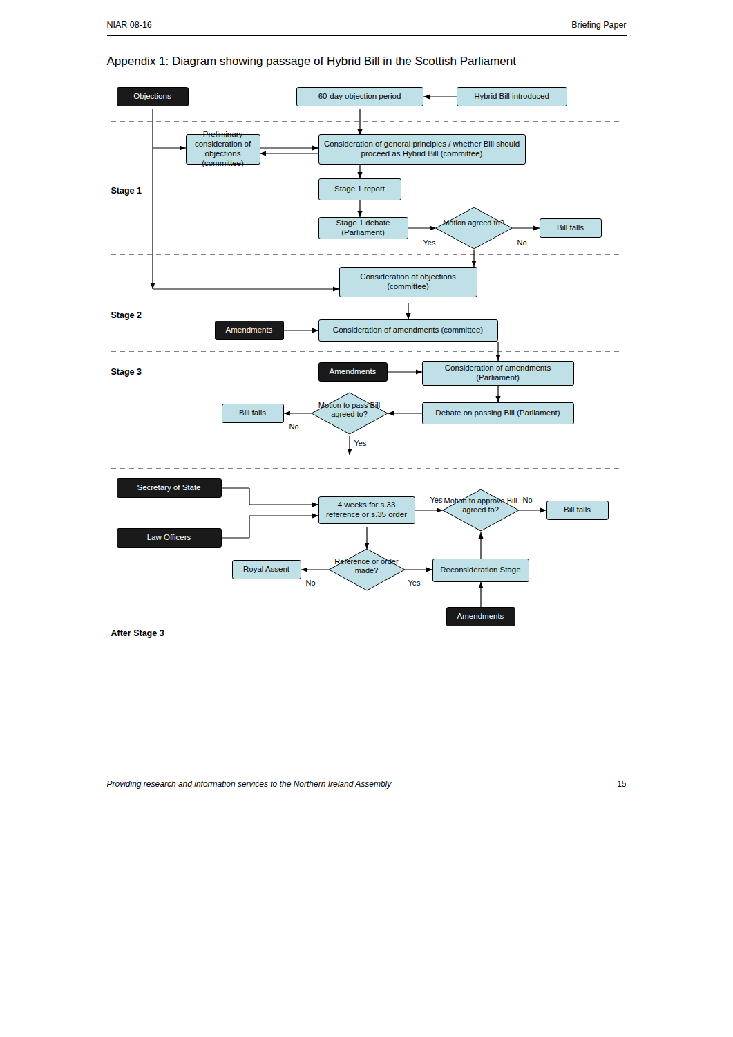NIAR 08-16
Briefing Paper
Appendix 1: Diagram showing passage of Hybrid Bill in the Scottish Parliament
Stage 1
Stage 2
Stage 3
After Stage 3
Objections
60-day objection period
Hybrid Bill introduced
Preliminary consideration of objections (committee)
Consideration of general principles / whether Bill should proceed as Hybrid Bill (committee)
Stage 1 report
Stage 1 debate (Parliament)
Motion agreed to?
Bill falls
Yes
No
Consideration of objections (committee)
Amendments
Consideration of amendments (committee)
Amendments
Consideration of amendments (Parliament)
Debate on passing Bill (Parliament)
Motion to pass Bill agreed to?
Bill falls
No
Yes
Secretary of State
Law Officers
4 weeks for s.33 reference or s.35 order
Motion to approve Bill agreed to?
Bill falls
Yes
No
Reference or order made?
Royal Assent
No
Yes
Reconsideration Stage
Amendments
Providing research and information services to the Northern Ireland Assembly
15